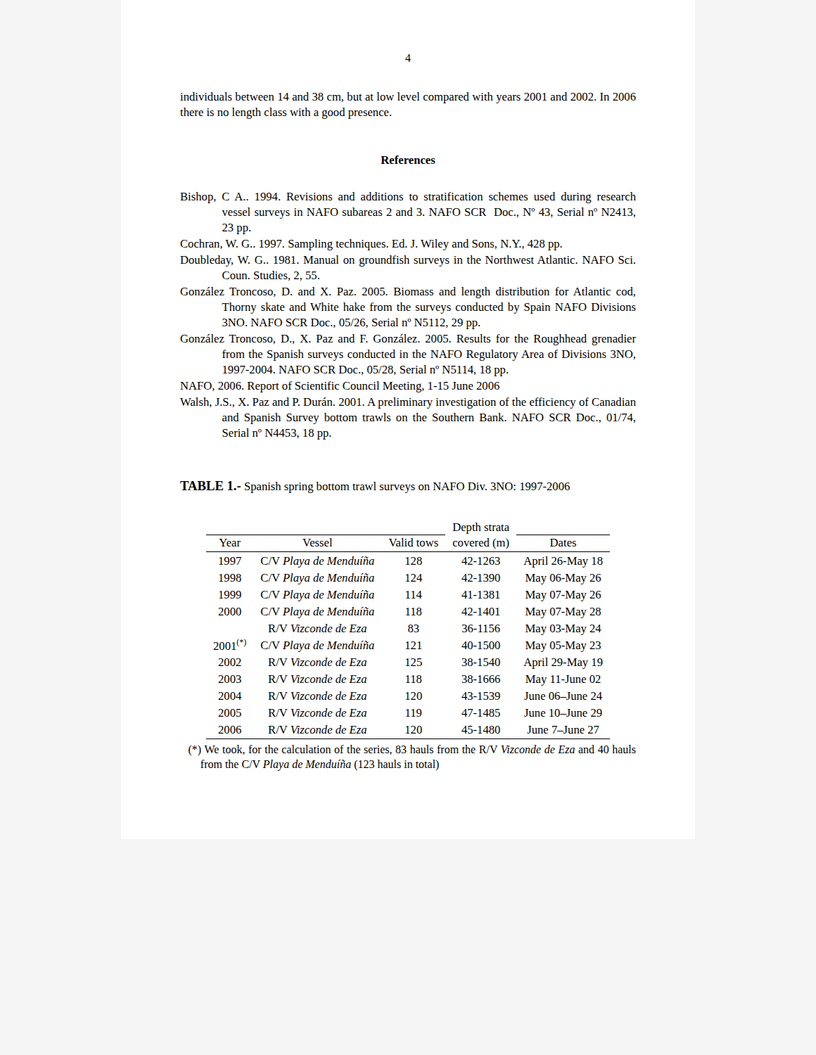4
individuals between 14 and 38 cm, but at low level compared with years 2001 and 2002. In 2006 there is no length class with a good presence.
References
Bishop, C A.. 1994. Revisions and additions to stratification schemes used during research vessel surveys in NAFO subareas 2 and 3. NAFO SCR Doc., Nº 43, Serial nº N2413, 23 pp.
Cochran, W. G.. 1997. Sampling techniques. Ed. J. Wiley and Sons, N.Y., 428 pp.
Doubleday, W. G.. 1981. Manual on groundfish surveys in the Northwest Atlantic. NAFO Sci. Coun. Studies, 2, 55.
González Troncoso, D. and X. Paz. 2005. Biomass and length distribution for Atlantic cod, Thorny skate and White hake from the surveys conducted by Spain NAFO Divisions 3NO. NAFO SCR Doc., 05/26, Serial nº N5112, 29 pp.
González Troncoso, D., X. Paz and F. González. 2005. Results for the Roughhead grenadier from the Spanish surveys conducted in the NAFO Regulatory Area of Divisions 3NO, 1997-2004. NAFO SCR Doc., 05/28, Serial nº N5114, 18 pp.
NAFO, 2006. Report of Scientific Council Meeting, 1-15 June 2006
Walsh, J.S., X. Paz and P. Durán. 2001. A preliminary investigation of the efficiency of Canadian and Spanish Survey bottom trawls on the Southern Bank. NAFO SCR Doc., 01/74, Serial nº N4453, 18 pp.
TABLE 1.- Spanish spring bottom trawl surveys on NAFO Div. 3NO: 1997-2006
| | | | Depth strata | |
| --- | --- | --- | --- | --- |
| Year | Vessel | Valid tows | covered (m) | Dates |
| 1997 | C/V Playa de Menduíña | 128 | 42-1263 | April 26-May 18 |
| 1998 | C/V Playa de Menduíña | 124 | 42-1390 | May 06-May 26 |
| 1999 | C/V Playa de Menduíña | 114 | 41-1381 | May 07-May 26 |
| 2000 | C/V Playa de Menduíña | 118 | 42-1401 | May 07-May 28 |
| 2001 (*) | R/V Vizconde de Eza | 83 | 36-1156 | May 03-May 24 |
| C/V Playa de Menduíña | 121 | 40-1500 | May 05-May 23 |
| 2002 | R/V Vizconde de Eza | 125 | 38-1540 | April 29-May 19 |
| 2003 | R/V Vizconde de Eza | 118 | 38-1666 | May 11-June 02 |
| 2004 | R/V Vizconde de Eza | 120 | 43-1539 | June 06–June 24 |
| 2005 | R/V Vizconde de Eza | 119 | 47-1485 | June 10–June 29 |
| 2006 | R/V Vizconde de Eza | 120 | 45-1480 | June 7–June 27 |
(*) We took, for the calculation of the series, 83 hauls from the R/V Vizconde de Eza and 40 hauls from the C/V Playa de Menduíña (123 hauls in total)